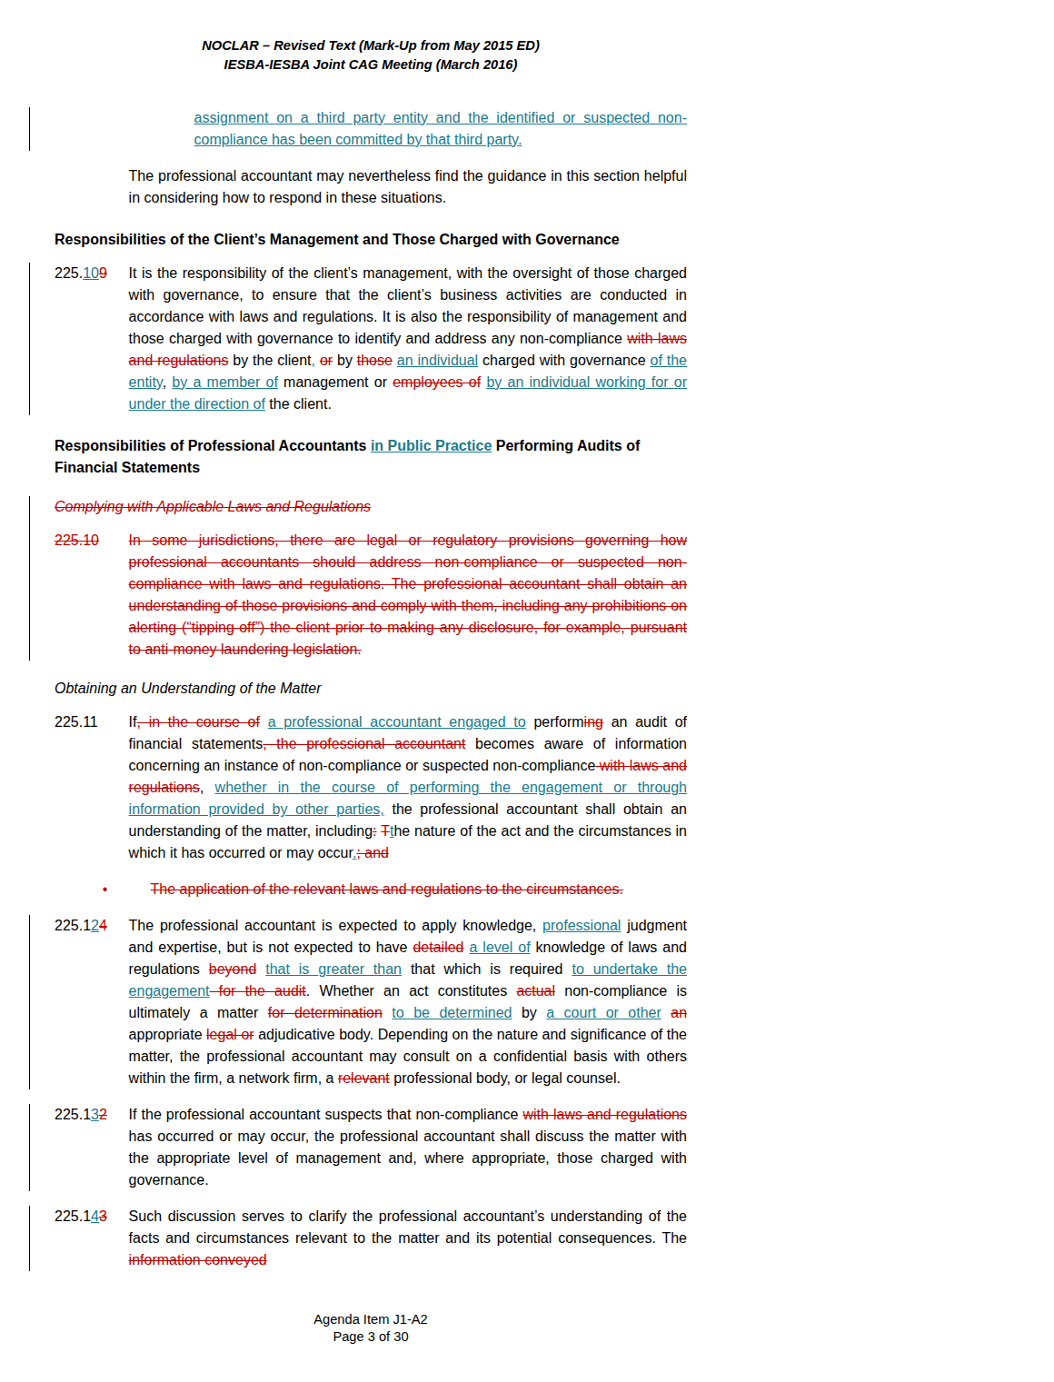NOCLAR – Revised Text (Mark-Up from May 2015 ED)
IESBA-IESBA Joint CAG Meeting (March 2016)
assignment on a third party entity and the identified or suspected non-compliance has been committed by that third party.
The professional accountant may nevertheless find the guidance in this section helpful in considering how to respond in these situations.
Responsibilities of the Client’s Management and Those Charged with Governance
225.109
It is the responsibility of the client’s management, with the oversight of those charged with governance, to ensure that the client’s business activities are conducted in accordance with laws and regulations. It is also the responsibility of management and those charged with governance to identify and address any non-compliance with laws and regulations by the client, or by those an individual charged with governance of the entity, by a member of management or employees of by an individual working for or under the direction of the client.
Responsibilities of Professional Accountants in Public Practice Performing Audits of Financial Statements
Complying with Applicable Laws and Regulations
225.10
In some jurisdictions, there are legal or regulatory provisions governing how professional accountants should address non-compliance or suspected non-compliance with laws and regulations. The professional accountant shall obtain an understanding of those provisions and comply with them, including any prohibitions on alerting (“tipping-off”) the client prior to making any disclosure, for example, pursuant to anti-money laundering legislation.
Obtaining an Understanding of the Matter
225.11
If, in the course of a professional accountant engaged to performing an audit of financial statements, the professional accountant becomes aware of information concerning an instance of non-compliance or suspected non-compliance with laws and regulations, whether in the course of performing the engagement or through information provided by other parties, the professional accountant shall obtain an understanding of the matter, including: Tthe nature of the act and the circumstances in which it has occurred or may occur.; and
The application of the relevant laws and regulations to the circumstances.
225.124
The professional accountant is expected to apply knowledge, professional judgment and expertise, but is not expected to have detailed a level of knowledge of laws and regulations beyond that is greater than that which is required to undertake the engagement for the audit. Whether an act constitutes actual non-compliance is ultimately a matter for determination to be determined by a court or other an appropriate legal or adjudicative body. Depending on the nature and significance of the matter, the professional accountant may consult on a confidential basis with others within the firm, a network firm, a relevant professional body, or legal counsel.
225.132
If the professional accountant suspects that non-compliance with laws and regulations has occurred or may occur, the professional accountant shall discuss the matter with the appropriate level of management and, where appropriate, those charged with governance.
225.143
Such discussion serves to clarify the professional accountant’s understanding of the facts and circumstances relevant to the matter and its potential consequences. The information conveyed
Agenda Item J1-A2
Page 3 of 30